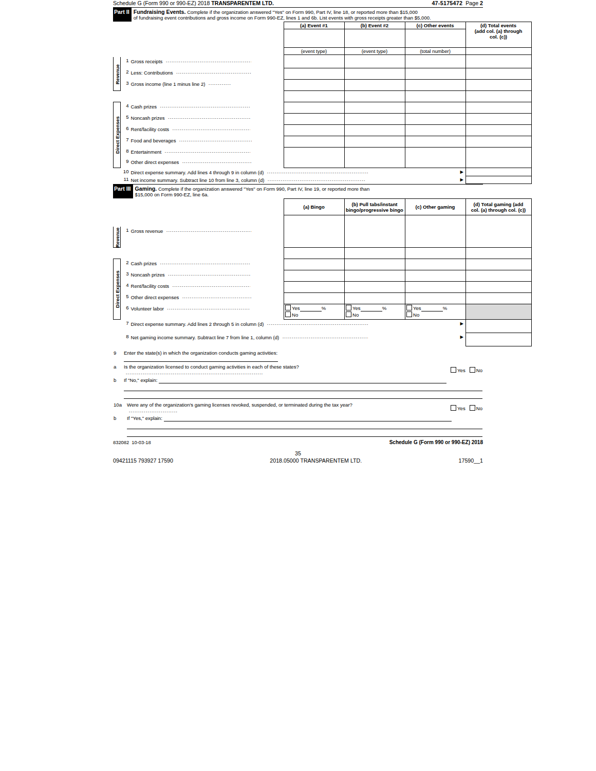Schedule G (Form 990 or 990-EZ) 2018 TRANSPARENTEM LTD.
47-5175472 Page 2
Part II
Fundraising Events. Complete if the organization answered "Yes" on Form 990, Part IV, line 18, or reported more than $15,000
of fundraising event contributions and gross income on Form 990-EZ, lines 1 and 6b. List events with gross receipts greater than $5,000.
| | | (a) Event #1 | (b) Event #2 | (c) Other events | (d) Total events (add col. (a) through col. (c) ) |
| | (event type) | (event type) | (total number) | |
| Revenue | 1 | Gross receipts ................................................. | | | | |
| 2 | Less: Contributions ......................................... | | | | |
| 3 | Gross income (line 1 minus line 2) ............ | | | | |
| Direct Expenses | 4 | Cash prizes ................................................... | | | | |
| 5 | Noncash prizes .............................................. | | | | |
| 6 | Rent/facility costs ........................................... | | | | |
| 7 | Food and beverages ....................................... | | | | |
| 8 | Entertainment ................................................ | | | | |
| 9 | Other direct expenses ..................................... | | | | |
| | 10 | Direct expense summary. Add lines 4 through 9 in column (d) ................................................................. | ► | |
| | 11 | Net income summary. Subtract line 10 from line 3, column (d) ................................................................ | ► | |
Part III
Gaming. Complete if the organization answered "Yes" on Form 990, Part IV, line 19, or reported more than
$15,000 on Form 990-EZ, line 6a.
| | | (a) Bingo | (b) Pull tabs/instant bingo/progressive bingo | (c) Other gaming | (d) Total gaming (add col. (a) through col. (c) ) |
| Revenue | 1 | Gross revenue ................................................ | | | | |
| Direct Expenses | 2 | Cash prizes ................................................... | | | | |
| 3 | Noncash prizes .............................................. | | | | |
| 4 | Rent/facility costs ........................................... | | | | |
| 5 | Other direct expenses ..................................... | | | | |
| 6 | Volunteer labor ............................................... | Yes % No | Yes % No | Yes % No | |
| | 7 | Direct expense summary. Add lines 2 through 5 in column (d) ................................................................ | ► | |
| | 8 | Net gaming income summary. Subtract line 7 from line 1, column (d) ......................................................... | ► | |
| 9 | Enter the state(s) in which the organization conducts gaming activities: | |
| a | Is the organization licensed to conduct gaming activities in each of these states? ......................................................................... | Yes No |
| b | If "No," explain: |
| 10a | Were any of the organization's gaming licenses revoked, suspended, or terminated during the tax year? .......................... | Yes No |
| b | If "Yes," explain: |
832082 10-03-18
Schedule G (Form 990 or 990-EZ) 2018
35
09421115 793927 17590
2018.05000 TRANSPARENTEM LTD.
17590__1